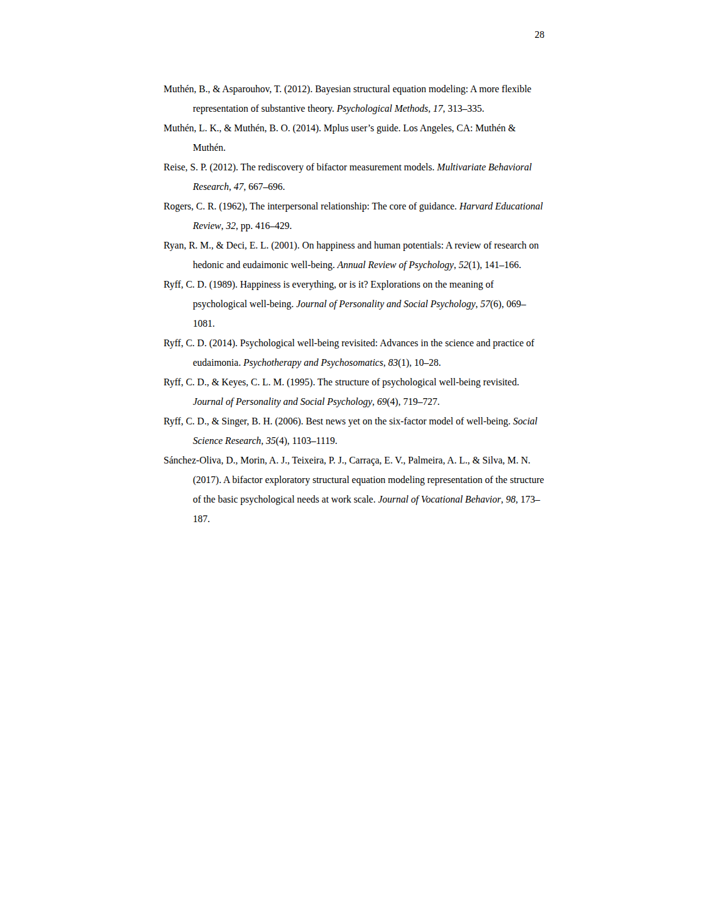28
Muthén, B., & Asparouhov, T. (2012). Bayesian structural equation modeling: A more flexible representation of substantive theory. Psychological Methods, 17, 313–335.
Muthén, L. K., & Muthén, B. O. (2014). Mplus user’s guide. Los Angeles, CA: Muthén & Muthén.
Reise, S. P. (2012). The rediscovery of bifactor measurement models. Multivariate Behavioral Research, 47, 667–696.
Rogers, C. R. (1962), The interpersonal relationship: The core of guidance. Harvard Educational Review, 32, pp. 416–429.
Ryan, R. M., & Deci, E. L. (2001). On happiness and human potentials: A review of research on hedonic and eudaimonic well-being. Annual Review of Psychology, 52(1), 141–166.
Ryff, C. D. (1989). Happiness is everything, or is it? Explorations on the meaning of psychological well-being. Journal of Personality and Social Psychology, 57(6), 069–1081.
Ryff, C. D. (2014). Psychological well-being revisited: Advances in the science and practice of eudaimonia. Psychotherapy and Psychosomatics, 83(1), 10–28.
Ryff, C. D., & Keyes, C. L. M. (1995). The structure of psychological well-being revisited. Journal of Personality and Social Psychology, 69(4), 719–727.
Ryff, C. D., & Singer, B. H. (2006). Best news yet on the six-factor model of well-being. Social Science Research, 35(4), 1103–1119.
Sánchez-Oliva, D., Morin, A. J., Teixeira, P. J., Carraça, E. V., Palmeira, A. L., & Silva, M. N. (2017). A bifactor exploratory structural equation modeling representation of the structure of the basic psychological needs at work scale. Journal of Vocational Behavior, 98, 173–187.